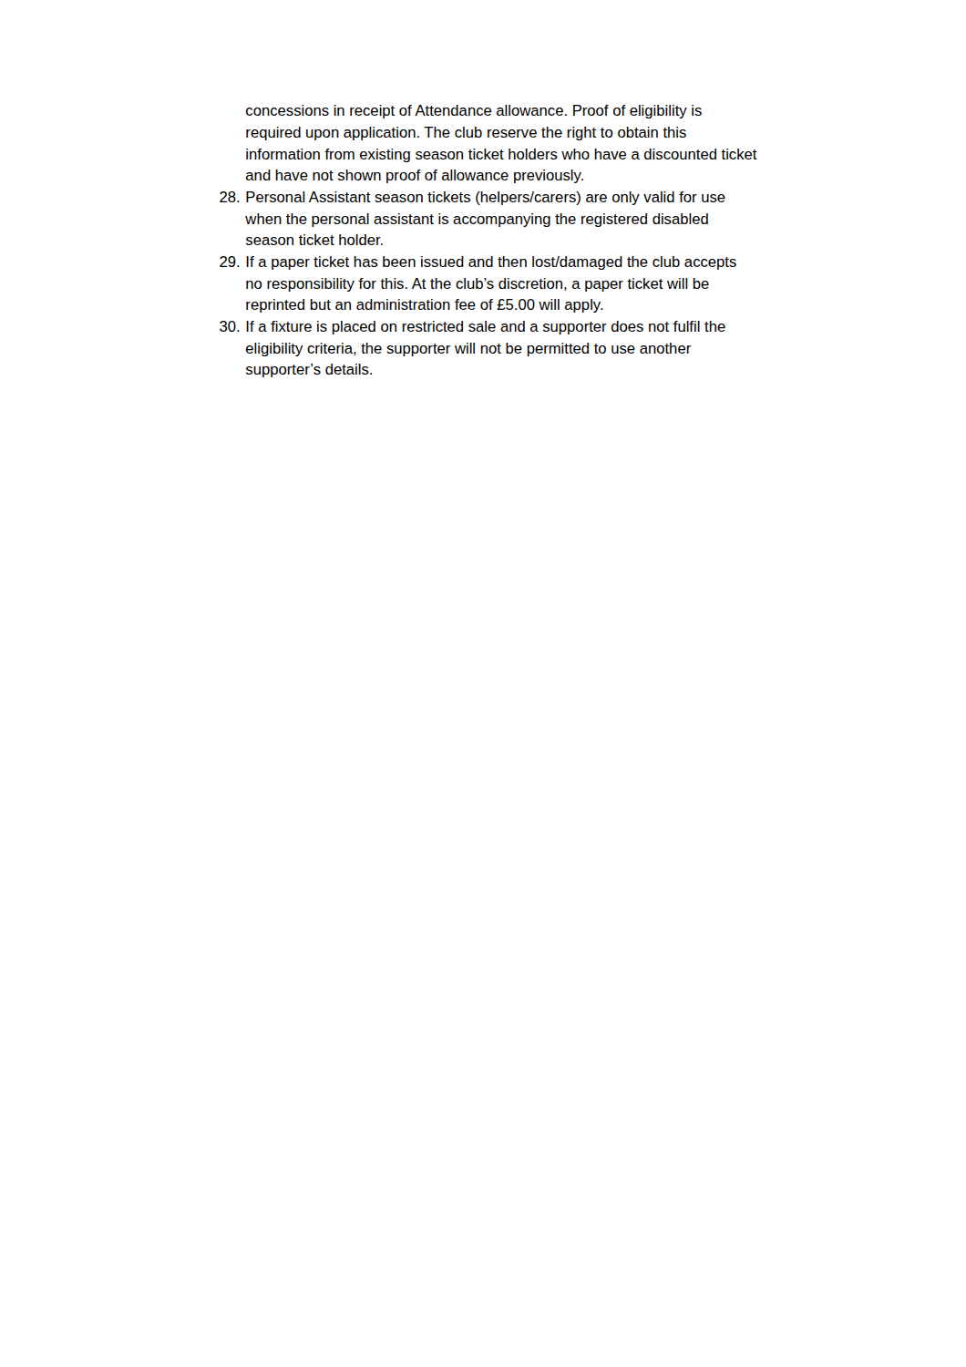concessions in receipt of Attendance allowance. Proof of eligibility is required upon application. The club reserve the right to obtain this information from existing season ticket holders who have a discounted ticket and have not shown proof of allowance previously.
28. Personal Assistant season tickets (helpers/carers) are only valid for use when the personal assistant is accompanying the registered disabled season ticket holder.
29. If a paper ticket has been issued and then lost/damaged the club accepts no responsibility for this. At the club’s discretion, a paper ticket will be reprinted but an administration fee of £5.00 will apply.
30. If a fixture is placed on restricted sale and a supporter does not fulfil the eligibility criteria, the supporter will not be permitted to use another supporter’s details.